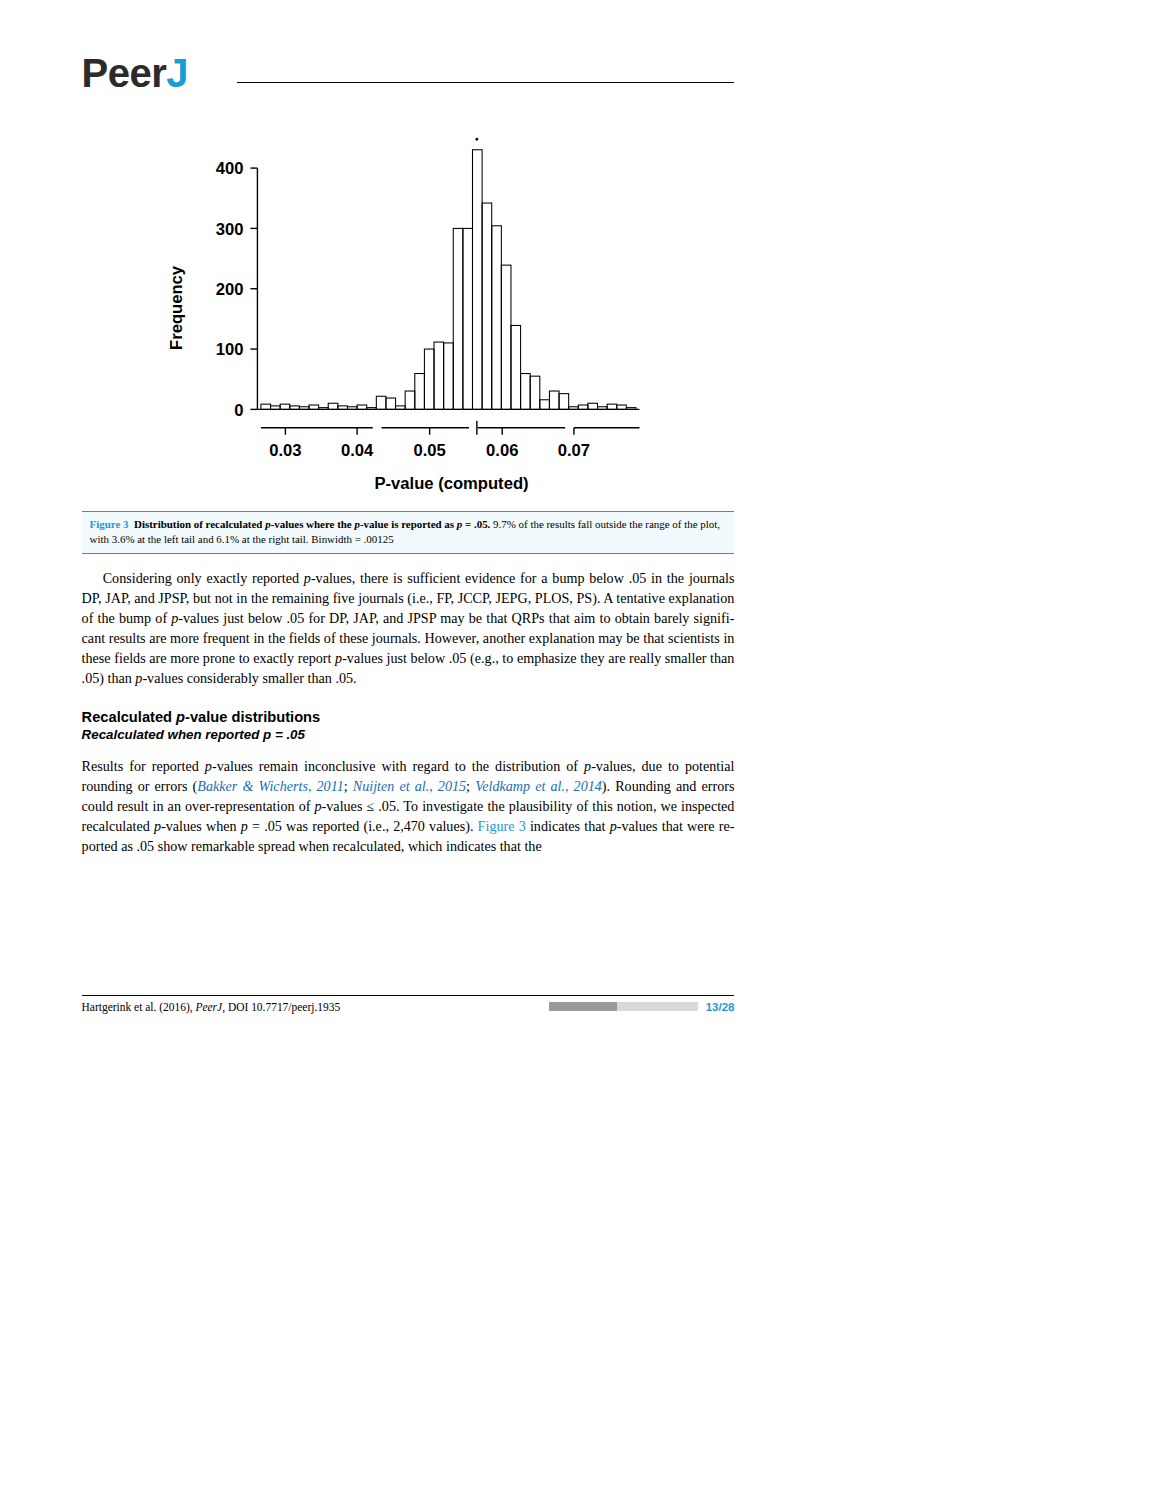PeerJ
Frequency 400 300 200 100 0 0.03 0.04 0.05 0.06 0.07 P-value (computed)
Figure 3 Distribution of recalculated p-values where the p-value is reported as p = .05. 9.7% of the results fall outside the range of the plot, with 3.6% at the left tail and 6.1% at the right tail. Binwidth = .00125
Considering only exactly reported p-values, there is sufficient evidence for a bump below .05 in the journals DP, JAP, and JPSP, but not in the remaining five journals (i.e., FP, JCCP, JEPG, PLOS, PS). A tentative explanation of the bump of p-values just below .05 for DP, JAP, and JPSP may be that QRPs that aim to obtain barely significant results are more frequent in the fields of these journals. However, another explanation may be that scientists in these fields are more prone to exactly report p-values just below .05 (e.g., to emphasize they are really smaller than .05) than p-values considerably smaller than .05.
Recalculated p-value distributions
Recalculated when reported p = .05
Results for reported p-values remain inconclusive with regard to the distribution of p-values, due to potential rounding or errors (Bakker & Wicherts, 2011; Nuijten et al., 2015; Veldkamp et al., 2014). Rounding and errors could result in an over-representation of p-values ≤ .05. To investigate the plausibility of this notion, we inspected recalculated p-values when p = .05 was reported (i.e., 2,470 values). Figure 3 indicates that p-values that were reported as .05 show remarkable spread when recalculated, which indicates that the
Hartgerink et al. (2016), PeerJ, DOI 10.7717/peerj.1935
13/28